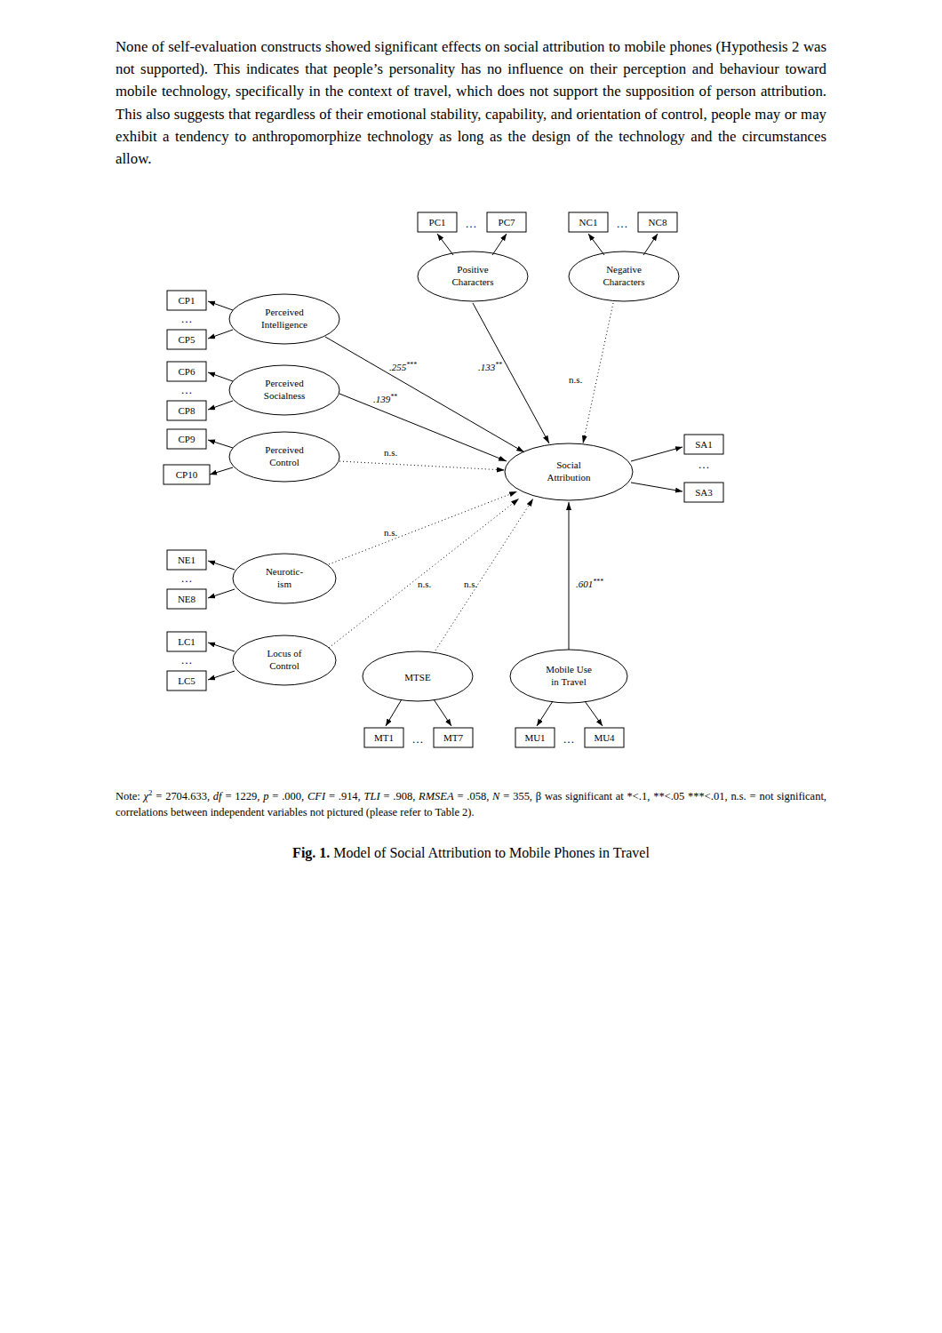None of self-evaluation constructs showed significant effects on social attribution to mobile phones (Hypothesis 2 was not supported). This indicates that people’s personality has no influence on their perception and behaviour toward mobile technology, specifically in the context of travel, which does not support the supposition of person attribution. This also suggests that regardless of their emotional stability, capability, and orientation of control, people may or may exhibit a tendency to anthropomorphize technology as long as the design of the technology and the circumstances allow.
PC1 … PC7 NC1 … NC8 Positive Characters Negative Characters CP1 … CP5 Perceived Intelligence CP6 … CP8 Perceived Socialness CP9 CP10 Perceived Control NE1 … NE8 Neurotic- ism LC1 … LC5 Locus of Control MTSE MT1 … MT7 Mobile Use in Travel MU1 … MU4 Social Attribution SA1 … SA3 .255*** .133** n.s. .139** n.s. n.s. n.s. n.s. .601***
Note: χ 2 = 2704.633, df = 1229, p = .000, CFI = .914, TLI = .908, RMSEA = .058, N = 355, β was significant at *<.1, **<.05 ***<.01, n.s. = not significant, correlations between independent variables not pictured (please refer to Table 2).
Fig. 1. Model of Social Attribution to Mobile Phones in Travel